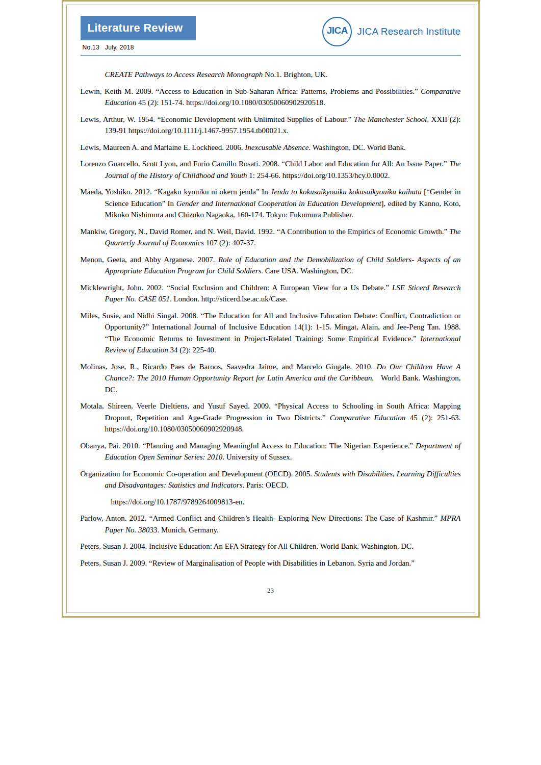Literature Review
JICA JICA Research Institute
No.13 July, 2018
CREATE Pathways to Access Research Monograph No.1. Brighton, UK.
Lewin, Keith M. 2009. “Access to Education in Sub-Saharan Africa: Patterns, Problems and Possibilities.” Comparative Education 45 (2): 151-74. https://doi.org/10.1080/03050060902920518.
Lewis, Arthur, W. 1954. “Economic Development with Unlimited Supplies of Labour.” The Manchester School, XXII (2): 139-91 https://doi.org/10.1111/j.1467-9957.1954.tb00021.x.
Lewis, Maureen A. and Marlaine E. Lockheed. 2006. Inexcusable Absence. Washington, DC. World Bank.
Lorenzo Guarcello, Scott Lyon, and Furio Camillo Rosati. 2008. “Child Labor and Education for All: An Issue Paper.” The Journal of the History of Childhood and Youth 1: 254-66. https://doi.org/10.1353/hcy.0.0002.
Maeda, Yoshiko. 2012. “Kagaku kyouiku ni okeru jenda” In Jenda to kokusaikyouiku kokusaikyouiku kaihatu [“Gender in Science Education” In Gender and International Cooperation in Education Development], edited by Kanno, Koto, Mikoko Nishimura and Chizuko Nagaoka, 160-174. Tokyo: Fukumura Publisher.
Mankiw, Gregory, N., David Romer, and N. Weil, David. 1992. “A Contribution to the Empirics of Economic Growth.” The Quarterly Journal of Economics 107 (2): 407-37.
Menon, Geeta, and Abby Arganese. 2007. Role of Education and the Demobilization of Child Soldiers- Aspects of an Appropriate Education Program for Child Soldiers. Care USA. Washington, DC.
Micklewright, John. 2002. “Social Exclusion and Children: A European View for a Us Debate.” LSE Sticerd Research Paper No. CASE 051. London. http://sticerd.lse.ac.uk/Case.
Miles, Susie, and Nidhi Singal. 2008. “The Education for All and Inclusive Education Debate: Conflict, Contradiction or Opportunity?” International Journal of Inclusive Education 14(1): 1-15. Mingat, Alain, and Jee-Peng Tan. 1988. “The Economic Returns to Investment in Project-Related Training: Some Empirical Evidence.” International Review of Education 34 (2): 225-40.
Molinas, Jose, R., Ricardo Paes de Baroos, Saavedra Jaime, and Marcelo Giugale. 2010. Do Our Children Have A Chance?: The 2010 Human Opportunity Report for Latin America and the Caribbean. World Bank. Washington, DC.
Motala, Shireen, Veerle Dieltiens, and Yusuf Sayed. 2009. “Physical Access to Schooling in South Africa: Mapping Dropout, Repetition and Age-Grade Progression in Two Districts.” Comparative Education 45 (2): 251-63. https://doi.org/10.1080/03050060902920948.
Obanya, Pai. 2010. “Planning and Managing Meaningful Access to Education: The Nigerian Experience.” Department of Education Open Seminar Series: 2010. University of Sussex.
Organization for Economic Co-operation and Development (OECD). 2005. Students with Disabilities, Learning Difficulties and Disadvantages: Statistics and Indicators. Paris: OECD.
https://doi.org/10.1787/9789264009813-en.
Parlow, Anton. 2012. “Armed Conflict and Children’s Health- Exploring New Directions: The Case of Kashmir.” MPRA Paper No. 38033. Munich, Germany.
Peters, Susan J. 2004. Inclusive Education: An EFA Strategy for All Children. World Bank. Washington, DC.
Peters, Susan J. 2009. “Review of Marginalisation of People with Disabilities in Lebanon, Syria and Jordan.”
23